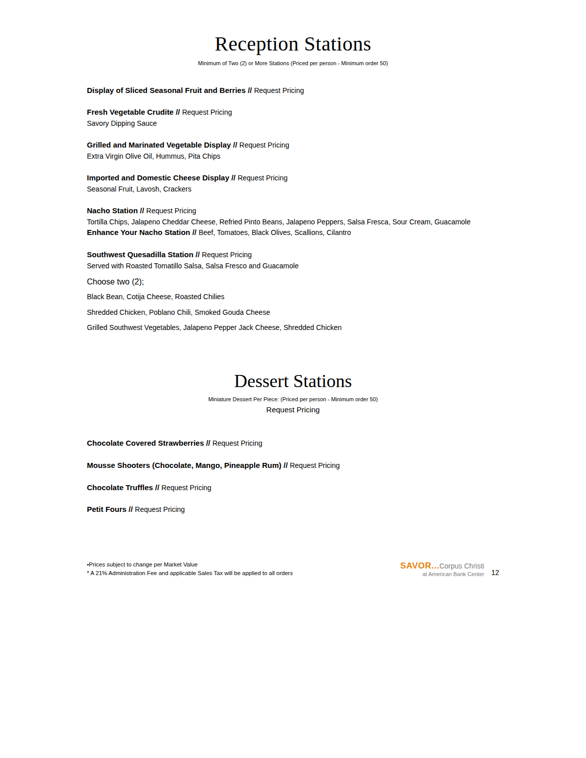Reception Stations
Minimum of Two (2) or More Stations (Priced per person - Minimum order 50)
Display of Sliced Seasonal Fruit and Berries // Request Pricing
Fresh Vegetable Crudite // Request Pricing
Savory Dipping Sauce
Grilled and Marinated Vegetable Display // Request Pricing
Extra Virgin Olive Oil, Hummus, Pita Chips
Imported and Domestic Cheese Display // Request Pricing
Seasonal Fruit, Lavosh, Crackers
Nacho Station // Request Pricing
Tortilla Chips, Jalapeno Cheddar Cheese, Refried Pinto Beans, Jalapeno Peppers, Salsa Fresca, Sour Cream, Guacamole
Enhance Your Nacho Station // Beef, Tomatoes, Black Olives, Scallions, Cilantro
Southwest Quesadilla Station // Request Pricing
Served with Roasted Tomatillo Salsa, Salsa Fresco and Guacamole
Choose two (2);
Black Bean, Cotija Cheese, Roasted Chilies
Shredded Chicken, Poblano Chili, Smoked Gouda Cheese
Grilled Southwest Vegetables, Jalapeno Pepper Jack Cheese, Shredded Chicken
Dessert Stations
Miniature Dessert Per Piece: (Priced per person - Minimum order 50)
Request Pricing
Chocolate Covered Strawberries // Request Pricing
Mousse Shooters (Chocolate, Mango, Pineapple Rum) // Request Pricing
Chocolate Truffles // Request Pricing
Petit Fours // Request Pricing
•Prices subject to change per Market Value
* A 21% Administration Fee and applicable Sales Tax will be applied to all orders
SAVOR... Corpus Christi
at American Bank Center
12